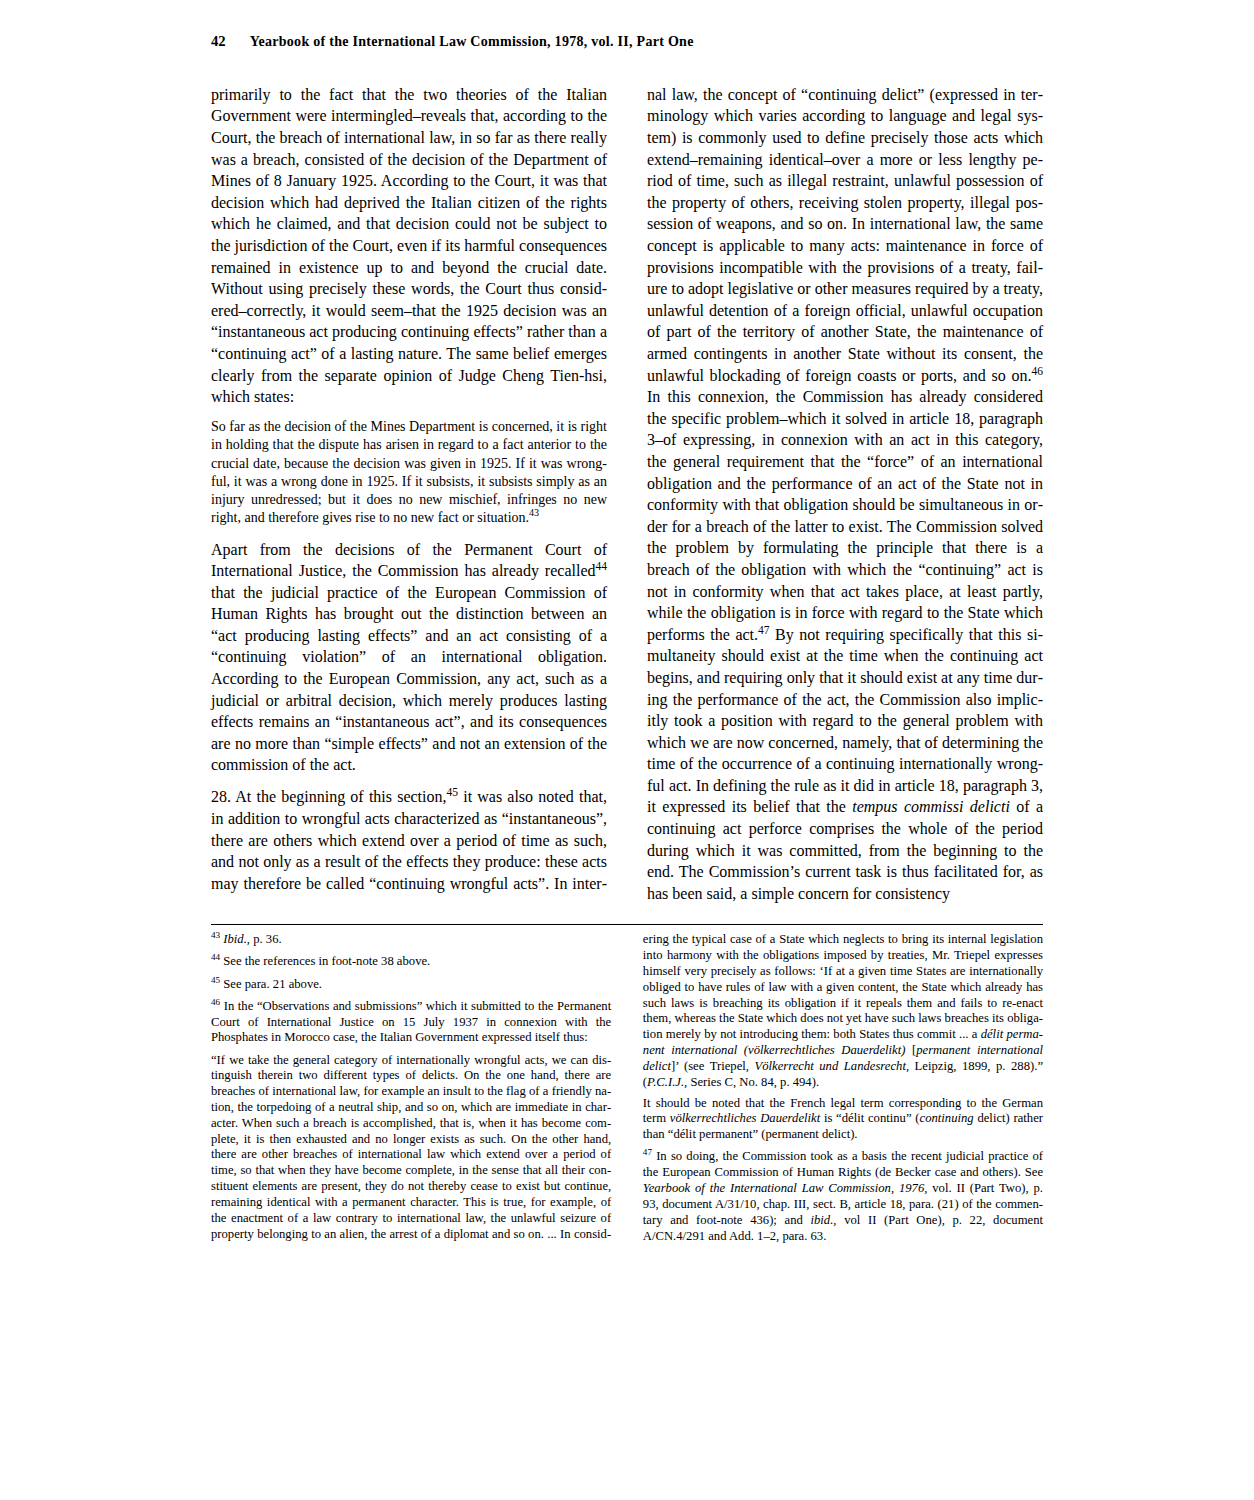42 Yearbook of the International Law Commission, 1978, vol. II, Part One
primarily to the fact that the two theories of the Italian Government were intermingled–reveals that, according to the Court, the breach of international law, in so far as there really was a breach, consisted of the decision of the Department of Mines of 8 January 1925. According to the Court, it was that decision which had deprived the Italian citizen of the rights which he claimed, and that decision could not be subject to the jurisdiction of the Court, even if its harmful consequences remained in existence up to and beyond the crucial date. Without using precisely these words, the Court thus considered–correctly, it would seem–that the 1925 decision was an “instantaneous act producing continuing effects” rather than a “continuing act” of a lasting nature. The same belief emerges clearly from the separate opinion of Judge Cheng Tien-hsi, which states:
So far as the decision of the Mines Department is concerned, it is right in holding that the dispute has arisen in regard to a fact anterior to the crucial date, because the decision was given in 1925. If it was wrongful, it was a wrong done in 1925. If it subsists, it subsists simply as an injury unredressed; but it does no new mischief, infringes no new right, and therefore gives rise to no new fact or situation.43
Apart from the decisions of the Permanent Court of International Justice, the Commission has already recalled44 that the judicial practice of the European Commission of Human Rights has brought out the distinction between an “act producing lasting effects” and an act consisting of a “continuing violation” of an international obligation. According to the European Commission, any act, such as a judicial or arbitral decision, which merely produces lasting effects remains an “instantaneous act”, and its consequences are no more than “simple effects” and not an extension of the commission of the act.
28. At the beginning of this section,45 it was also noted that, in addition to wrongful acts characterized as “instantaneous”, there are others which extend over a period of time as such, and not only as a result of the effects they produce: these acts may therefore be called “continuing wrongful acts”. In internal law, the concept of “continuing delict” (expressed in terminology which varies according to language and legal system) is commonly used to define precisely those acts which extend–remaining identical–over a more or less lengthy period of time, such as illegal restraint, unlawful possession of the property of others, receiving stolen property, illegal possession of weapons, and so on. In international law, the same concept is applicable to many acts: maintenance in force of provisions incompatible with the provisions of a treaty, failure to adopt legislative or other measures required by a treaty, unlawful detention of a foreign official, unlawful occupation of part of the territory of another State, the maintenance of armed contingents in another State without its consent, the unlawful blockading of foreign coasts or ports, and so on.46 In this connexion, the Commission has already considered the specific problem–which it solved in article 18, paragraph 3–of expressing, in connexion with an act in this category, the general requirement that the “force” of an international obligation and the performance of an act of the State not in conformity with that obligation should be simultaneous in order for a breach of the latter to exist. The Commission solved the problem by formulating the principle that there is a breach of the obligation with which the “continuing” act is not in conformity when that act takes place, at least partly, while the obligation is in force with regard to the State which performs the act.47 By not requiring specifically that this simultaneity should exist at the time when the continuing act begins, and requiring only that it should exist at any time during the performance of the act, the Commission also implicitly took a position with regard to the general problem with which we are now concerned, namely, that of determining the time of the occurrence of a continuing internationally wrongful act. In defining the rule as it did in article 18, paragraph 3, it expressed its belief that the tempus commissi delicti of a continuing act perforce comprises the whole of the period during which it was committed, from the beginning to the end. The Commission’s current task is thus facilitated for, as has been said, a simple concern for consistency
43 Ibid., p. 36.
44 See the references in foot-note 38 above.
45 See para. 21 above.
46 In the “Observations and submissions” which it submitted to the Permanent Court of International Justice on 15 July 1937 in connexion with the Phosphates in Morocco case, the Italian Government expressed itself thus:
“If we take the general category of internationally wrongful acts, we can distinguish therein two different types of delicts. On the one hand, there are breaches of international law, for example an insult to the flag of a friendly nation, the torpedoing of a neutral ship, and so on, which are immediate in character. When such a breach is accomplished, that is, when it has become complete, it is then exhausted and no longer exists as such. On the other hand, there are other breaches of international law which extend over a period of time, so that when they have become complete, in the sense that all their constituent elements are present, they do not thereby cease to exist but continue, remaining identical with a permanent character. This is true, for example, of the enactment of a law contrary to international law, the unlawful seizure of property belonging to an alien, the arrest of a diplomat and so on. ... In considering the typical case of a State which neglects to bring its internal legislation into harmony with the obligations imposed by treaties, Mr. Triepel expresses himself very precisely as follows: ‘If at a given time States are internationally obliged to have rules of law with a given content, the State which already has such laws is breaching its obligation if it repeals them and fails to re-enact them, whereas the State which does not yet have such laws breaches its obligation merely by not introducing them: both States thus commit ... a délit permanent international (völkerrechtliches Dauerdelikt) [permanent international delict]’ (see Triepel, Völkerrecht und Landesrecht, Leipzig, 1899, p. 288).” (P.C.I.J., Series C, No. 84, p. 494).
It should be noted that the French legal term corresponding to the German term völkerrechtliches Dauerdelikt is “délit continu” (continuing delict) rather than “délit permanent” (permanent delict).
47 In so doing, the Commission took as a basis the recent judicial practice of the European Commission of Human Rights (de Becker case and others). See Yearbook of the International Law Commission, 1976, vol. II (Part Two), p. 93, document A/31/10, chap. III, sect. B, article 18, para. (21) of the commentary and foot-note 436); and ibid., vol II (Part One), p. 22, document A/CN.4/291 and Add. 1–2, para. 63.